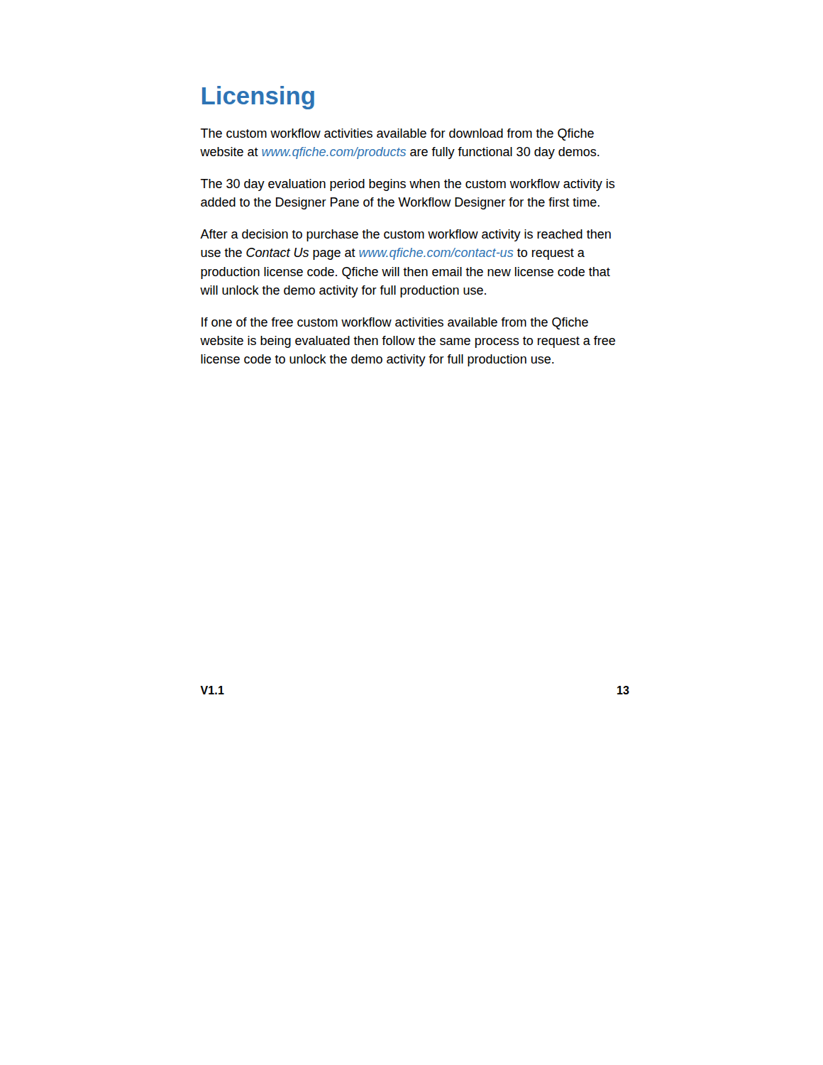Licensing
The custom workflow activities available for download from the Qfiche website at www.qfiche.com/products are fully functional 30 day demos.
The 30 day evaluation period begins when the custom workflow activity is added to the Designer Pane of the Workflow Designer for the first time.
After a decision to purchase the custom workflow activity is reached then use the Contact Us page at www.qfiche.com/contact-us to request a production license code. Qfiche will then email the new license code that will unlock the demo activity for full production use.
If one of the free custom workflow activities available from the Qfiche website is being evaluated then follow the same process to request a free license code to unlock the demo activity for full production use.
V1.1 13